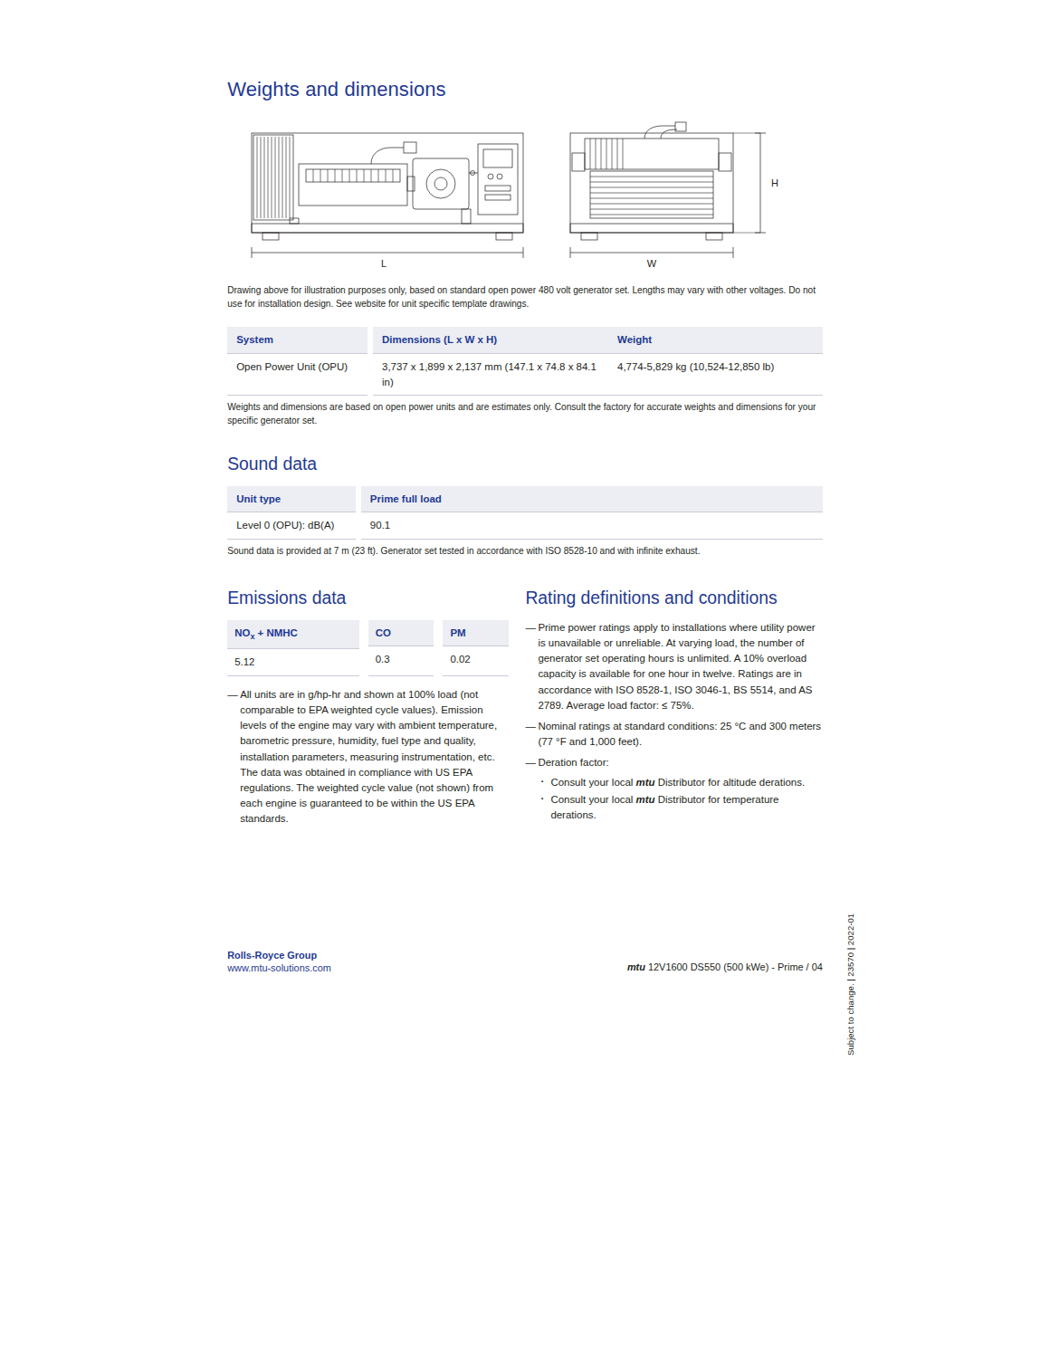Weights and dimensions
L W H
Drawing above for illustration purposes only, based on standard open power 480 volt generator set. Lengths may vary with other voltages. Do not use for installation design. See website for unit specific template drawings.
| System | Dimensions (L x W x H) | Weight |
| --- | --- | --- |
| Open Power Unit (OPU) | 3,737 x 1,899 x 2,137 mm (147.1 x 74.8 x 84.1 in) | 4,774-5,829 kg (10,524-12,850 lb) |
Weights and dimensions are based on open power units and are estimates only. Consult the factory for accurate weights and dimensions for your specific generator set.
Sound data
| Unit type | Prime full load |
| --- | --- |
| Level 0 (OPU): dB(A) | 90.1 |
Sound data is provided at 7 m (23 ft). Generator set tested in accordance with ISO 8528-10 and with infinite exhaust.
Emissions data
| NO x + NMHC |
| --- |
| 5.12 |
| CO |
| --- |
| 0.3 |
| PM |
| --- |
| 0.02 |
All units are in g/hp-hr and shown at 100% load (not comparable to EPA weighted cycle values). Emission levels of the engine may vary with ambient temperature, barometric pressure, humidity, fuel type and quality, installation parameters, measuring instrumentation, etc. The data was obtained in compliance with US EPA regulations. The weighted cycle value (not shown) from each engine is guaranteed to be within the US EPA standards.
Rating definitions and conditions
Prime power ratings apply to installations where utility power is unavailable or unreliable. At varying load, the number of generator set operating hours is unlimited. A 10% overload capacity is available for one hour in twelve. Ratings are in accordance with ISO 8528-1, ISO 3046-1, BS 5514, and AS 2789. Average load factor: ≤ 75%.
Nominal ratings at standard conditions: 25 °C and 300 meters (77 °F and 1,000 feet).
Deration factor:
Consult your local mtu Distributor for altitude derations.
Consult your local mtu Distributor for temperature derations.
Subject to change. | 23570 | 2022-01
Rolls-Royce Group
www.mtu-solutions.com
mtu 12V1600 DS550 (500 kWe) - Prime / 04